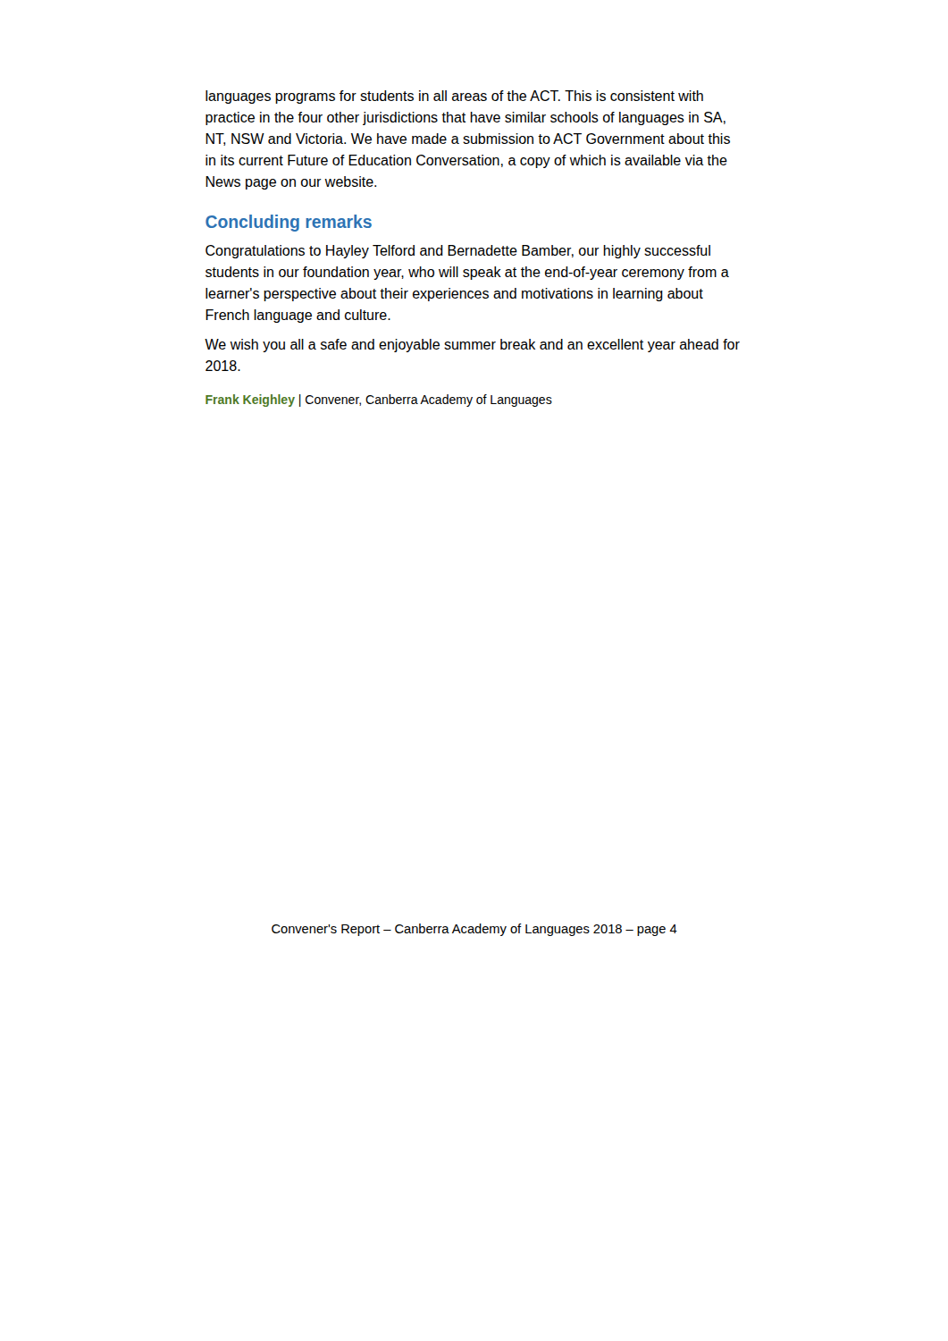languages programs for students in all areas of the ACT. This is consistent with practice in the four other jurisdictions that have similar schools of languages in SA, NT, NSW and Victoria. We have made a submission to ACT Government about this in its current Future of Education Conversation, a copy of which is available via the News page on our website.
Concluding remarks
Congratulations to Hayley Telford and Bernadette Bamber, our highly successful students in our foundation year, who will speak at the end-of-year ceremony from a learner's perspective about their experiences and motivations in learning about French language and culture.
We wish you all a safe and enjoyable summer break and an excellent year ahead for 2018.
Frank Keighley | Convener, Canberra Academy of Languages
Convener's Report – Canberra Academy of Languages 2018 – page 4